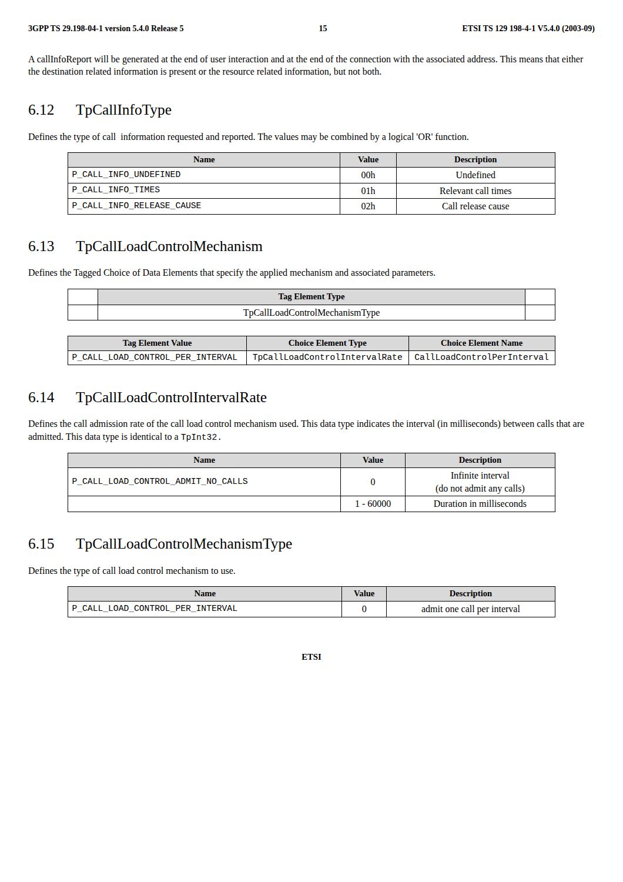3GPP TS 29.198-04-1 version 5.4.0 Release 5 15 ETSI TS 129 198-4-1 V5.4.0 (2003-09)
A callInfoReport will be generated at the end of user interaction and at the end of the connection with the associated address. This means that either the destination related information is present or the resource related information, but not both.
6.12 TpCallInfoType
Defines the type of call information requested and reported. The values may be combined by a logical 'OR' function.
| Name | Value | Description |
| --- | --- | --- |
| P_CALL_INFO_UNDEFINED | 00h | Undefined |
| P_CALL_INFO_TIMES | 01h | Relevant call times |
| P_CALL_INFO_RELEASE_CAUSE | 02h | Call release cause |
6.13 TpCallLoadControlMechanism
Defines the Tagged Choice of Data Elements that specify the applied mechanism and associated parameters.
| | Tag Element Type | |
| | TpCallLoadControlMechanismType | |
| Tag Element Value | Choice Element Type | Choice Element Name |
| --- | --- | --- |
| P_CALL_LOAD_CONTROL_PER_INTERVAL | TpCallLoadControlIntervalRate | CallLoadControlPerInterval |
6.14 TpCallLoadControlIntervalRate
Defines the call admission rate of the call load control mechanism used. This data type indicates the interval (in milliseconds) between calls that are admitted. This data type is identical to a TpInt32.
| Name | Value | Description |
| --- | --- | --- |
| P_CALL_LOAD_CONTROL_ADMIT_NO_CALLS | 0 | Infinite interval (do not admit any calls) |
| | 1 - 60000 | Duration in milliseconds |
6.15 TpCallLoadControlMechanismType
Defines the type of call load control mechanism to use.
| Name | Value | Description |
| --- | --- | --- |
| P_CALL_LOAD_CONTROL_PER_INTERVAL | 0 | admit one call per interval |
ETSI